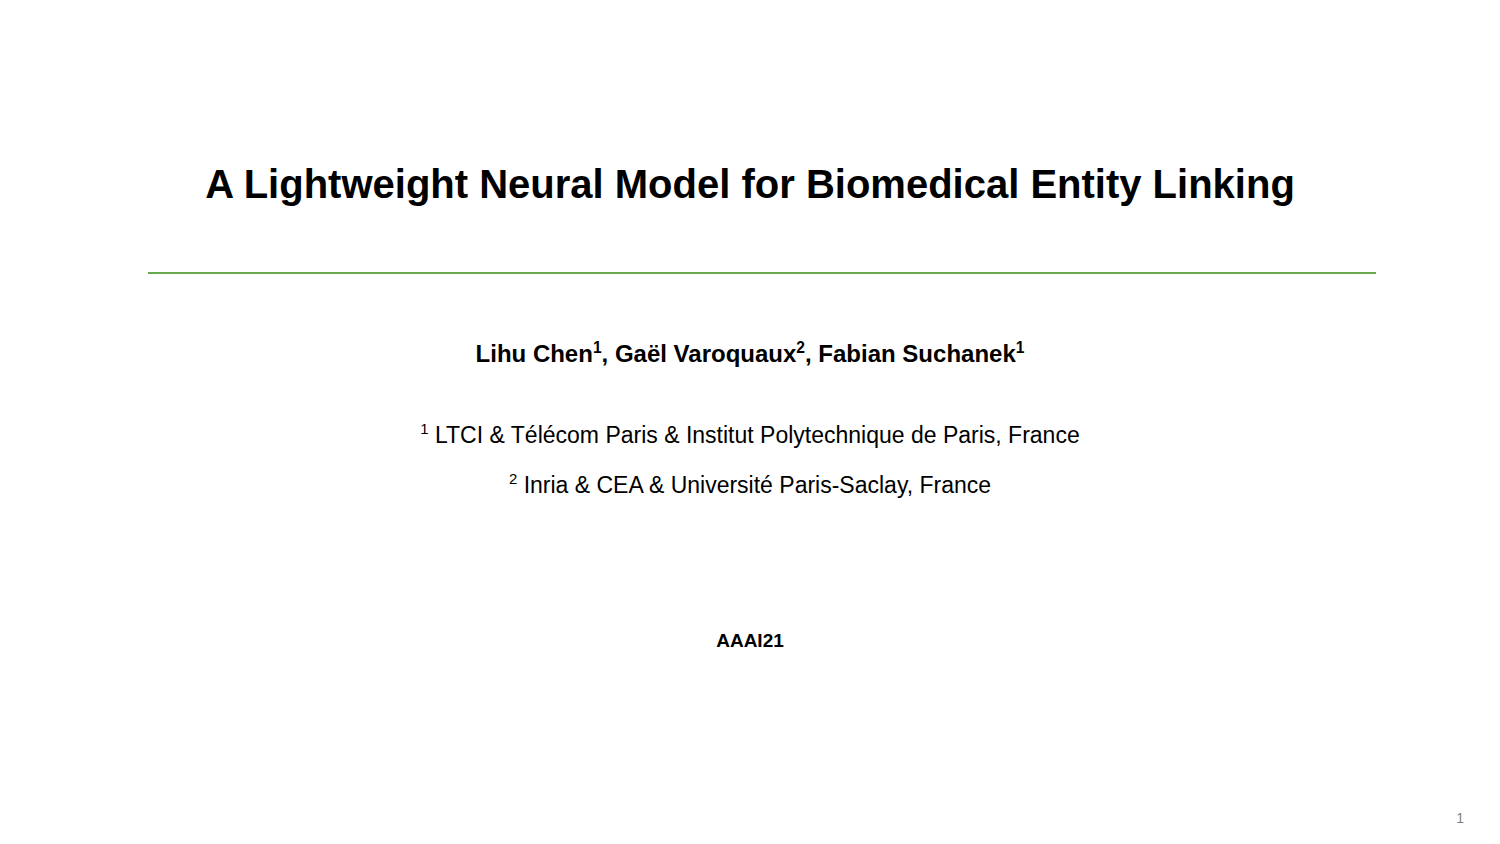A Lightweight Neural Model for Biomedical Entity Linking
Lihu Chen1, Gaël Varoquaux2, Fabian Suchanek1
1 LTCI & Télécom Paris & Institut Polytechnique de Paris, France
2 Inria & CEA & Université Paris-Saclay, France
AAAI21
1